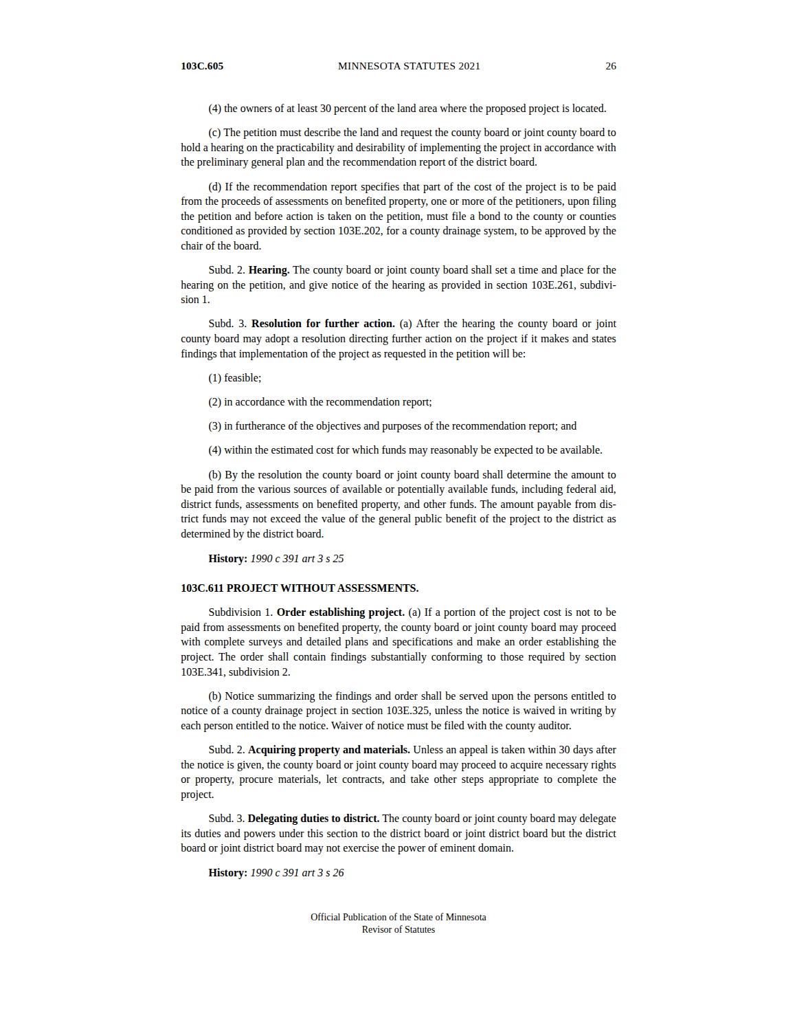103C.605 MINNESOTA STATUTES 2021 26
(4) the owners of at least 30 percent of the land area where the proposed project is located.
(c) The petition must describe the land and request the county board or joint county board to hold a hearing on the practicability and desirability of implementing the project in accordance with the preliminary general plan and the recommendation report of the district board.
(d) If the recommendation report specifies that part of the cost of the project is to be paid from the proceeds of assessments on benefited property, one or more of the petitioners, upon filing the petition and before action is taken on the petition, must file a bond to the county or counties conditioned as provided by section 103E.202, for a county drainage system, to be approved by the chair of the board.
Subd. 2. Hearing. The county board or joint county board shall set a time and place for the hearing on the petition, and give notice of the hearing as provided in section 103E.261, subdivision 1.
Subd. 3. Resolution for further action. (a) After the hearing the county board or joint county board may adopt a resolution directing further action on the project if it makes and states findings that implementation of the project as requested in the petition will be:
(1) feasible;
(2) in accordance with the recommendation report;
(3) in furtherance of the objectives and purposes of the recommendation report; and
(4) within the estimated cost for which funds may reasonably be expected to be available.
(b) By the resolution the county board or joint county board shall determine the amount to be paid from the various sources of available or potentially available funds, including federal aid, district funds, assessments on benefited property, and other funds. The amount payable from district funds may not exceed the value of the general public benefit of the project to the district as determined by the district board.
History: 1990 c 391 art 3 s 25
103C.611 PROJECT WITHOUT ASSESSMENTS.
Subdivision 1. Order establishing project. (a) If a portion of the project cost is not to be paid from assessments on benefited property, the county board or joint county board may proceed with complete surveys and detailed plans and specifications and make an order establishing the project. The order shall contain findings substantially conforming to those required by section 103E.341, subdivision 2.
(b) Notice summarizing the findings and order shall be served upon the persons entitled to notice of a county drainage project in section 103E.325, unless the notice is waived in writing by each person entitled to the notice. Waiver of notice must be filed with the county auditor.
Subd. 2. Acquiring property and materials. Unless an appeal is taken within 30 days after the notice is given, the county board or joint county board may proceed to acquire necessary rights or property, procure materials, let contracts, and take other steps appropriate to complete the project.
Subd. 3. Delegating duties to district. The county board or joint county board may delegate its duties and powers under this section to the district board or joint district board but the district board or joint district board may not exercise the power of eminent domain.
History: 1990 c 391 art 3 s 26
Official Publication of the State of Minnesota
Revisor of Statutes